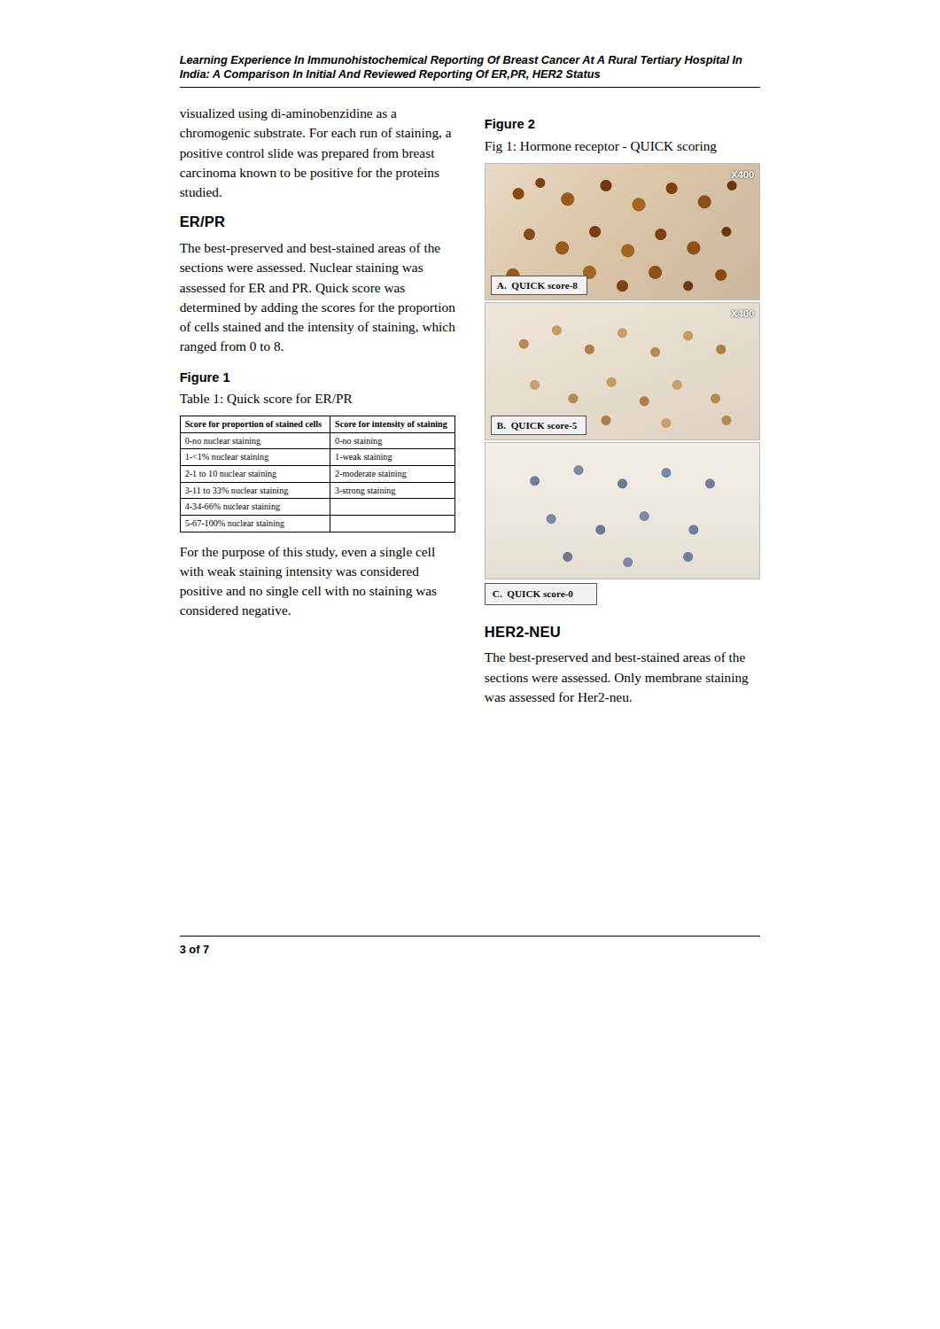Learning Experience In Immunohistochemical Reporting Of Breast Cancer At A Rural Tertiary Hospital In India: A Comparison In Initial And Reviewed Reporting Of ER,PR, HER2 Status
visualized using di-aminobenzidine as a chromogenic substrate. For each run of staining, a positive control slide was prepared from breast carcinoma known to be positive for the proteins studied.
ER/PR
The best-preserved and best-stained areas of the sections were assessed. Nuclear staining was assessed for ER and PR. Quick score was determined by adding the scores for the proportion of cells stained and the intensity of staining, which ranged from 0 to 8.
Figure 1
Table 1: Quick score for ER/PR
| Score for proportion of stained cells | Score for intensity of staining |
| --- | --- |
| 0-no nuclear staining | 0-no staining |
| 1-<1% nuclear staining | 1-weak staining |
| 2-1 to 10 nuclear staining | 2-moderate staining |
| 3-11 to 33% nuclear staining | 3-strong staining |
| 4-34-66% nuclear staining | |
| 5-67-100% nuclear staining | |
For the purpose of this study, even a single cell with weak staining intensity was considered positive and no single cell with no staining was considered negative.
Figure 2
Fig 1: Hormone receptor - QUICK scoring
X400 A. QUICK score-8
X400 B. QUICK score-5
C. QUICK score-0
HER2-NEU
The best-preserved and best-stained areas of the sections were assessed. Only membrane staining was assessed for Her2-neu.
3 of 7